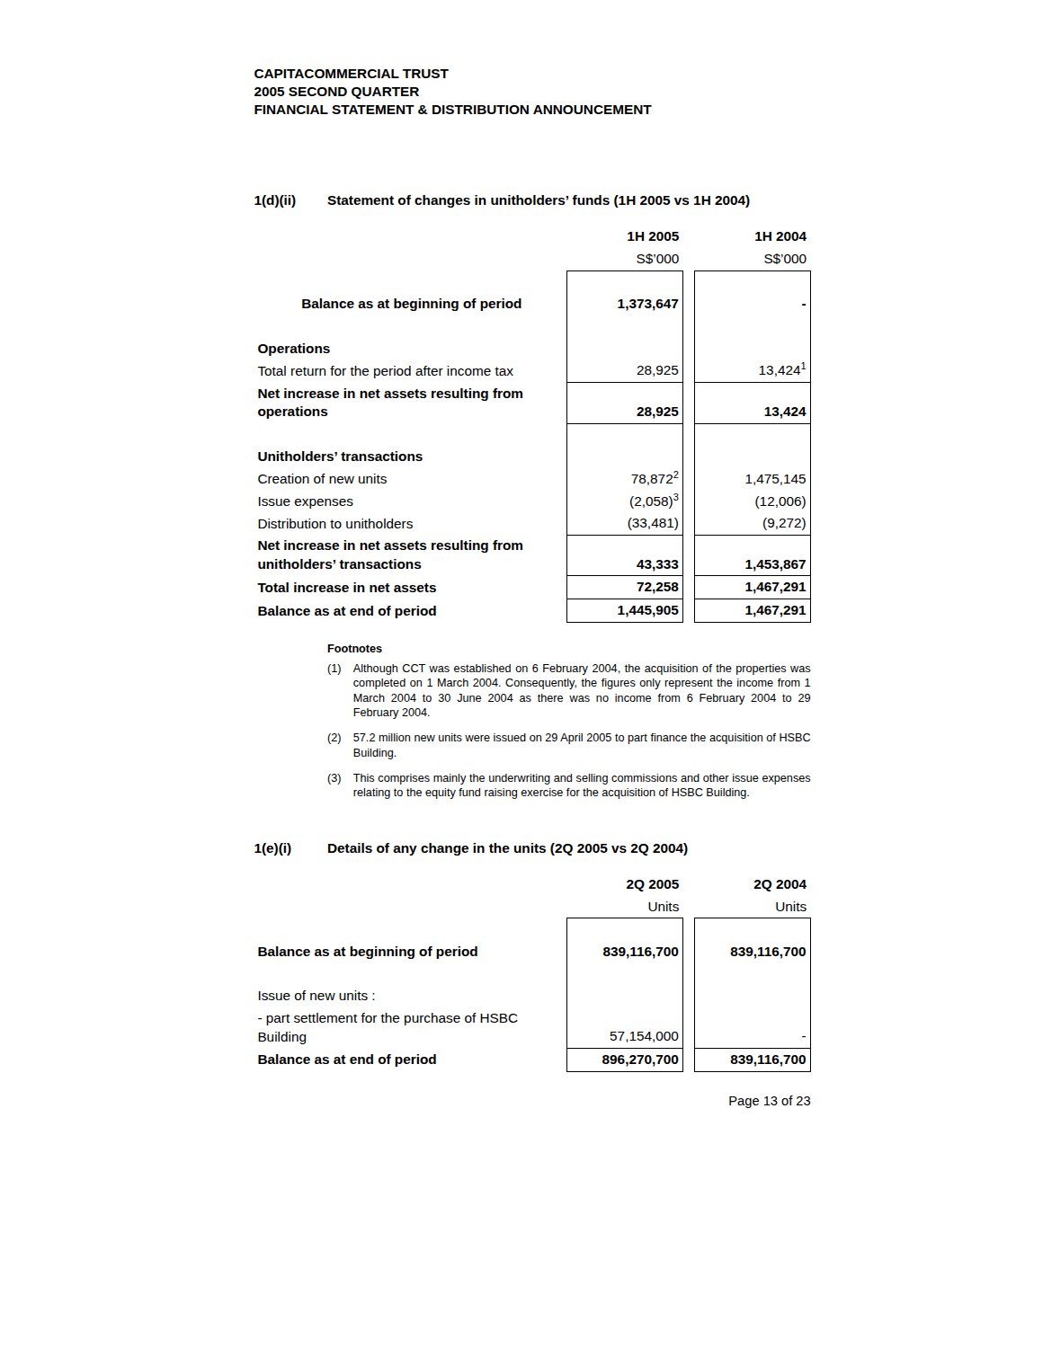CAPITACOMMERCIAL TRUST
2005 SECOND QUARTER
FINANCIAL STATEMENT & DISTRIBUTION ANNOUNCEMENT
1(d)(ii)
Statement of changes in unitholders’ funds (1H 2005 vs 1H 2004)
| | | 1H 2005 | | 1H 2004 |
| | | S$’000 | | S$’000 |
| Balance as at beginning of period | | 1,373,647 | | - |
| Operations | | | | |
| Total return for the period after income tax | | 28,925 | | 13,424 1 |
| Net increase in net assets resulting from operations | | 28,925 | | 13,424 |
| Unitholders’ transactions | | | | |
| Creation of new units | | 78,872 2 | | 1,475,145 |
| Issue expenses | | (2,058) 3 | | (12,006) |
| Distribution to unitholders | | (33,481) | | (9,272) |
| Net increase in net assets resulting from unitholders’ transactions | | 43,333 | | 1,453,867 |
| Total increase in net assets | | 72,258 | | 1,467,291 |
| Balance as at end of period | | 1,445,905 | | 1,467,291 |
Footnotes
(1)
Although CCT was established on 6 February 2004, the acquisition of the properties was completed on 1 March 2004. Consequently, the figures only represent the income from 1 March 2004 to 30 June 2004 as there was no income from 6 February 2004 to 29 February 2004.
(2)
57.2 million new units were issued on 29 April 2005 to part finance the acquisition of HSBC Building.
(3)
This comprises mainly the underwriting and selling commissions and other issue expenses relating to the equity fund raising exercise for the acquisition of HSBC Building.
1(e)(i)
Details of any change in the units (2Q 2005 vs 2Q 2004)
| | | 2Q 2005 | | 2Q 2004 |
| | | Units | | Units |
| Balance as at beginning of period | | 839,116,700 | | 839,116,700 |
| Issue of new units : | | | | |
| - part settlement for the purchase of HSBC Building | | 57,154,000 | | - |
| Balance as at end of period | | 896,270,700 | | 839,116,700 |
Page 13 of 23